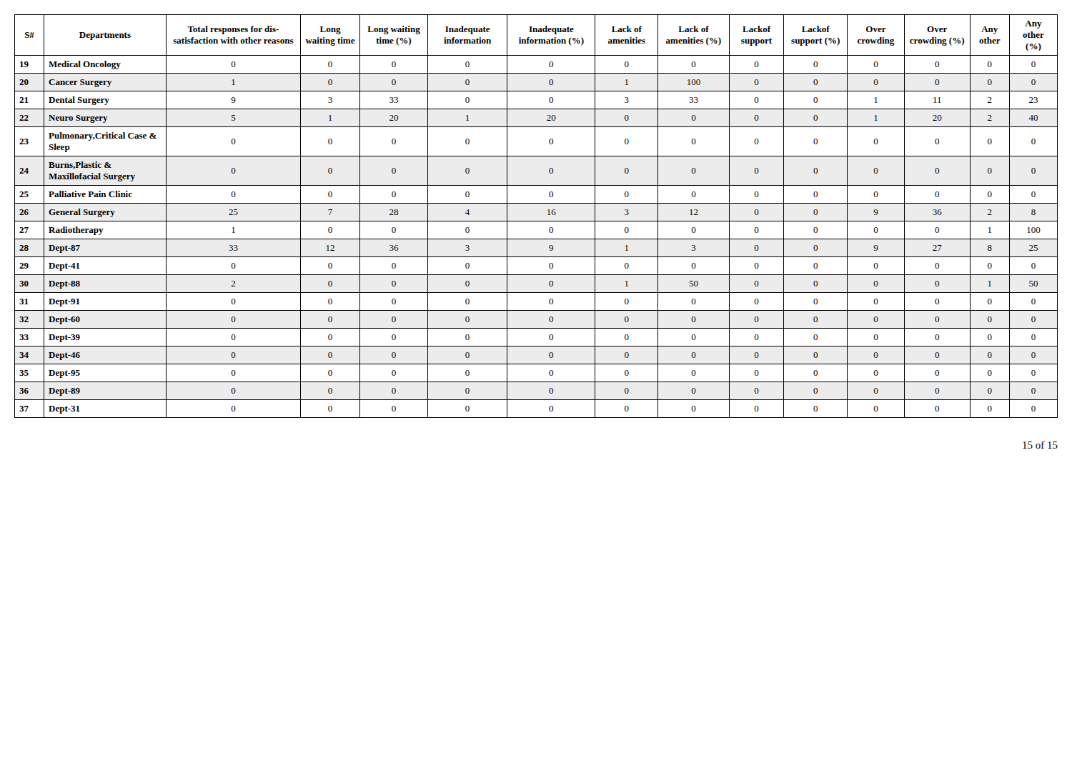| S# | Departments | Total responses for dis-satisfaction with other reasons | Long waiting time | Long waiting time (%) | Inadequate information | Inadequate information (%) | Lack of amenities | Lack of amenities (%) | Lackof support | Lackof support (%) | Over crowding | Over crowding (%) | Any other | Any other (%) |
| --- | --- | --- | --- | --- | --- | --- | --- | --- | --- | --- | --- | --- | --- | --- |
| 19 | Medical Oncology | 0 | 0 | 0 | 0 | 0 | 0 | 0 | 0 | 0 | 0 | 0 | 0 | 0 |
| 20 | Cancer Surgery | 1 | 0 | 0 | 0 | 0 | 1 | 100 | 0 | 0 | 0 | 0 | 0 | 0 |
| 21 | Dental Surgery | 9 | 3 | 33 | 0 | 0 | 3 | 33 | 0 | 0 | 1 | 11 | 2 | 23 |
| 22 | Neuro Surgery | 5 | 1 | 20 | 1 | 20 | 0 | 0 | 0 | 0 | 1 | 20 | 2 | 40 |
| 23 | Pulmonary,Critical Case & Sleep | 0 | 0 | 0 | 0 | 0 | 0 | 0 | 0 | 0 | 0 | 0 | 0 | 0 |
| 24 | Burns,Plastic & Maxillofacial Surgery | 0 | 0 | 0 | 0 | 0 | 0 | 0 | 0 | 0 | 0 | 0 | 0 | 0 |
| 25 | Palliative Pain Clinic | 0 | 0 | 0 | 0 | 0 | 0 | 0 | 0 | 0 | 0 | 0 | 0 | 0 |
| 26 | General Surgery | 25 | 7 | 28 | 4 | 16 | 3 | 12 | 0 | 0 | 9 | 36 | 2 | 8 |
| 27 | Radiotherapy | 1 | 0 | 0 | 0 | 0 | 0 | 0 | 0 | 0 | 0 | 0 | 1 | 100 |
| 28 | Dept-87 | 33 | 12 | 36 | 3 | 9 | 1 | 3 | 0 | 0 | 9 | 27 | 8 | 25 |
| 29 | Dept-41 | 0 | 0 | 0 | 0 | 0 | 0 | 0 | 0 | 0 | 0 | 0 | 0 | 0 |
| 30 | Dept-88 | 2 | 0 | 0 | 0 | 0 | 1 | 50 | 0 | 0 | 0 | 0 | 1 | 50 |
| 31 | Dept-91 | 0 | 0 | 0 | 0 | 0 | 0 | 0 | 0 | 0 | 0 | 0 | 0 | 0 |
| 32 | Dept-60 | 0 | 0 | 0 | 0 | 0 | 0 | 0 | 0 | 0 | 0 | 0 | 0 | 0 |
| 33 | Dept-39 | 0 | 0 | 0 | 0 | 0 | 0 | 0 | 0 | 0 | 0 | 0 | 0 | 0 |
| 34 | Dept-46 | 0 | 0 | 0 | 0 | 0 | 0 | 0 | 0 | 0 | 0 | 0 | 0 | 0 |
| 35 | Dept-95 | 0 | 0 | 0 | 0 | 0 | 0 | 0 | 0 | 0 | 0 | 0 | 0 | 0 |
| 36 | Dept-89 | 0 | 0 | 0 | 0 | 0 | 0 | 0 | 0 | 0 | 0 | 0 | 0 | 0 |
| 37 | Dept-31 | 0 | 0 | 0 | 0 | 0 | 0 | 0 | 0 | 0 | 0 | 0 | 0 | 0 |
15 of 15